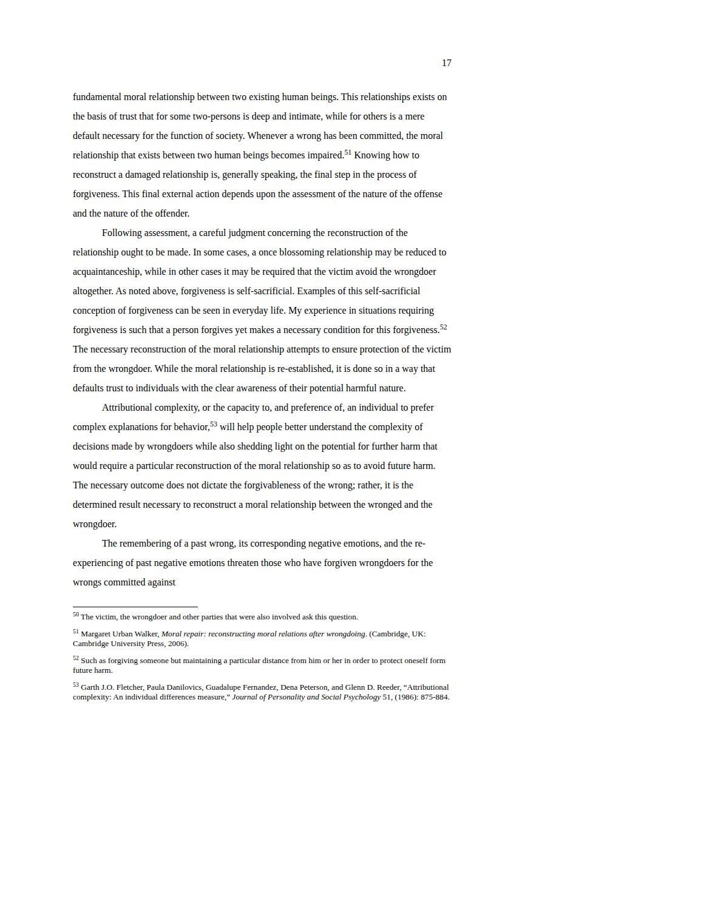17
fundamental moral relationship between two existing human beings. This relationships exists on the basis of trust that for some two-persons is deep and intimate, while for others is a mere default necessary for the function of society. Whenever a wrong has been committed, the moral relationship that exists between two human beings becomes impaired.51 Knowing how to reconstruct a damaged relationship is, generally speaking, the final step in the process of forgiveness. This final external action depends upon the assessment of the nature of the offense and the nature of the offender.
Following assessment, a careful judgment concerning the reconstruction of the relationship ought to be made. In some cases, a once blossoming relationship may be reduced to acquaintanceship, while in other cases it may be required that the victim avoid the wrongdoer altogether. As noted above, forgiveness is self-sacrificial. Examples of this self-sacrificial conception of forgiveness can be seen in everyday life. My experience in situations requiring forgiveness is such that a person forgives yet makes a necessary condition for this forgiveness.52 The necessary reconstruction of the moral relationship attempts to ensure protection of the victim from the wrongdoer. While the moral relationship is re-established, it is done so in a way that defaults trust to individuals with the clear awareness of their potential harmful nature.
Attributional complexity, or the capacity to, and preference of, an individual to prefer complex explanations for behavior,53 will help people better understand the complexity of decisions made by wrongdoers while also shedding light on the potential for further harm that would require a particular reconstruction of the moral relationship so as to avoid future harm. The necessary outcome does not dictate the forgivableness of the wrong; rather, it is the determined result necessary to reconstruct a moral relationship between the wronged and the wrongdoer.
The remembering of a past wrong, its corresponding negative emotions, and the re-experiencing of past negative emotions threaten those who have forgiven wrongdoers for the wrongs committed against
50 The victim, the wrongdoer and other parties that were also involved ask this question.
51 Margaret Urban Walker, Moral repair: reconstructing moral relations after wrongdoing. (Cambridge, UK: Cambridge University Press, 2006).
52 Such as forgiving someone but maintaining a particular distance from him or her in order to protect oneself form future harm.
53 Garth J.O. Fletcher, Paula Danilovics, Guadalupe Fernandez, Dena Peterson, and Glenn D. Reeder, “Attributional complexity: An individual differences measure,” Journal of Personality and Social Psychology 51, (1986): 875-884.